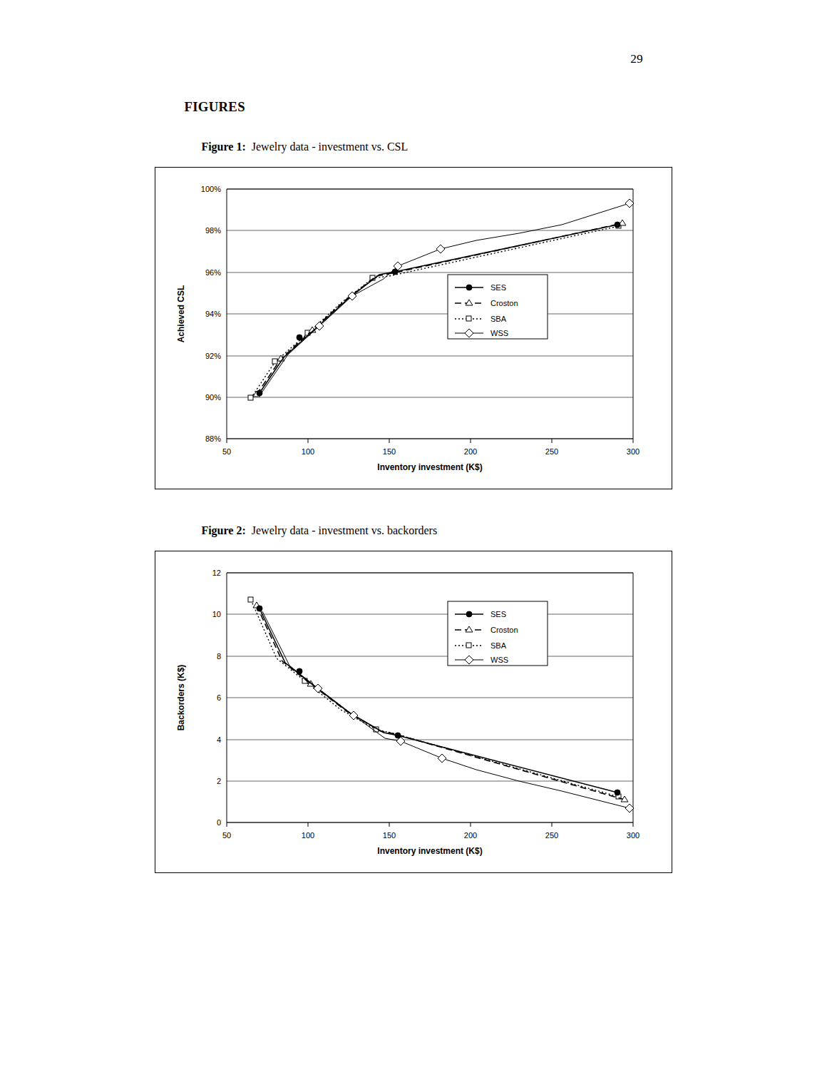29
FIGURES
Figure 1: Jewelry data - investment vs. CSL
88% 90% 92% 94% 96% 98% 100% 50 100 150 200 250 300 Inventory investment (K$) Achieved CSL SES Croston SBA WSS
Figure 2: Jewelry data - investment vs. backorders
0 2 4 6 8 10 12 50 100 150 200 250 300 Inventory investment (K$) Backorders (K$) SES Croston SBA WSS